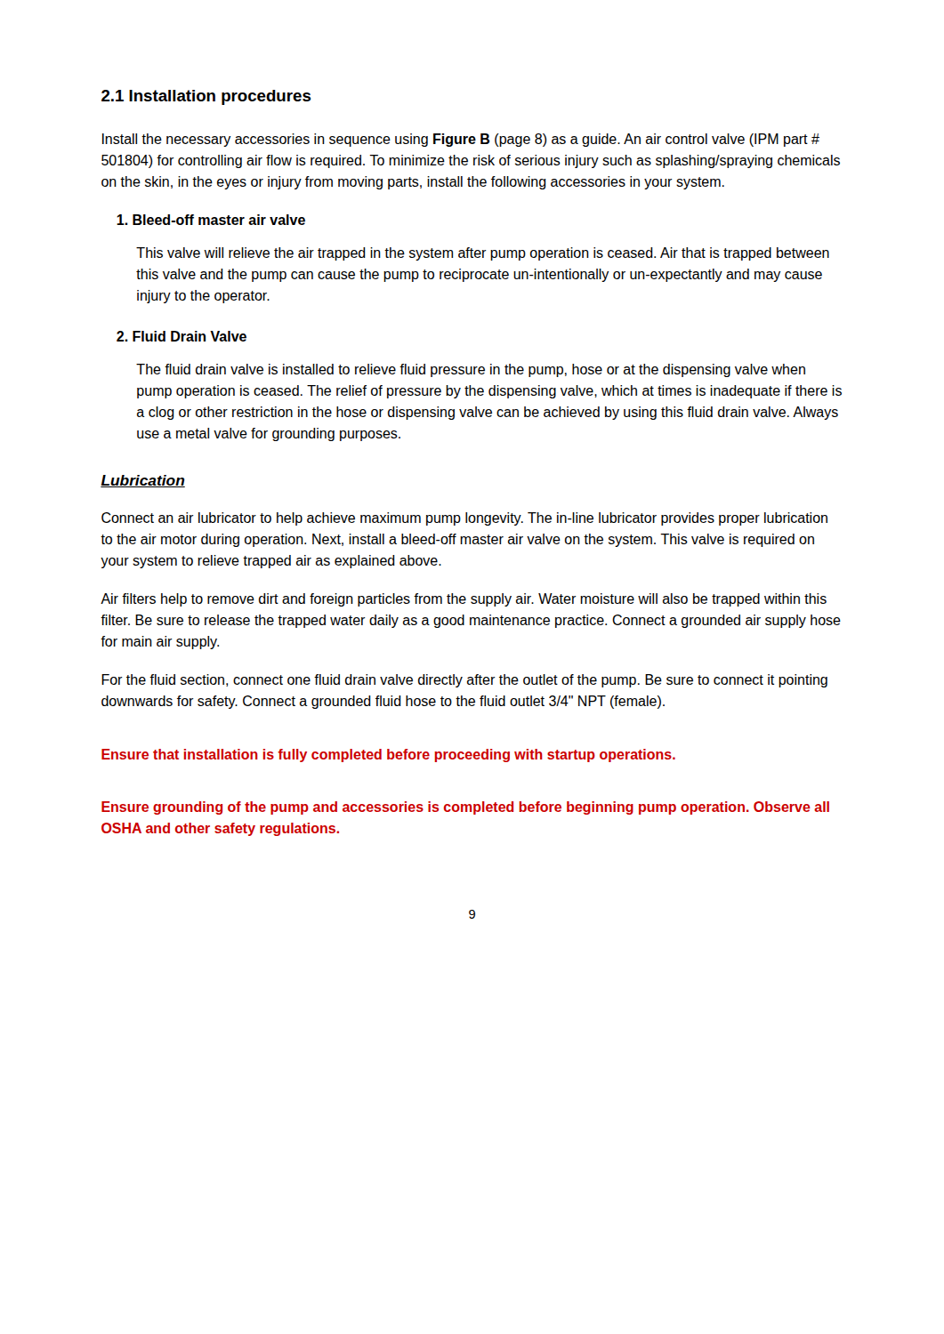2.1 Installation procedures
Install the necessary accessories in sequence using Figure B (page 8) as a guide. An air control valve (IPM part # 501804) for controlling air flow is required. To minimize the risk of serious injury such as splashing/spraying chemicals on the skin, in the eyes or injury from moving parts, install the following accessories in your system.
Bleed-off master air valve
This valve will relieve the air trapped in the system after pump operation is ceased. Air that is trapped between this valve and the pump can cause the pump to reciprocate un-intentionally or un-expectantly and may cause injury to the operator.
Fluid Drain Valve
The fluid drain valve is installed to relieve fluid pressure in the pump, hose or at the dispensing valve when pump operation is ceased. The relief of pressure by the dispensing valve, which at times is inadequate if there is a clog or other restriction in the hose or dispensing valve can be achieved by using this fluid drain valve. Always use a metal valve for grounding purposes.
Lubrication
Connect an air lubricator to help achieve maximum pump longevity. The in-line lubricator provides proper lubrication to the air motor during operation. Next, install a bleed-off master air valve on the system. This valve is required on your system to relieve trapped air as explained above.
Air filters help to remove dirt and foreign particles from the supply air. Water moisture will also be trapped within this filter. Be sure to release the trapped water daily as a good maintenance practice. Connect a grounded air supply hose for main air supply.
For the fluid section, connect one fluid drain valve directly after the outlet of the pump. Be sure to connect it pointing downwards for safety. Connect a grounded fluid hose to the fluid outlet 3/4" NPT (female).
Ensure that installation is fully completed before proceeding with startup operations.
Ensure grounding of the pump and accessories is completed before beginning pump operation. Observe all OSHA and other safety regulations.
9